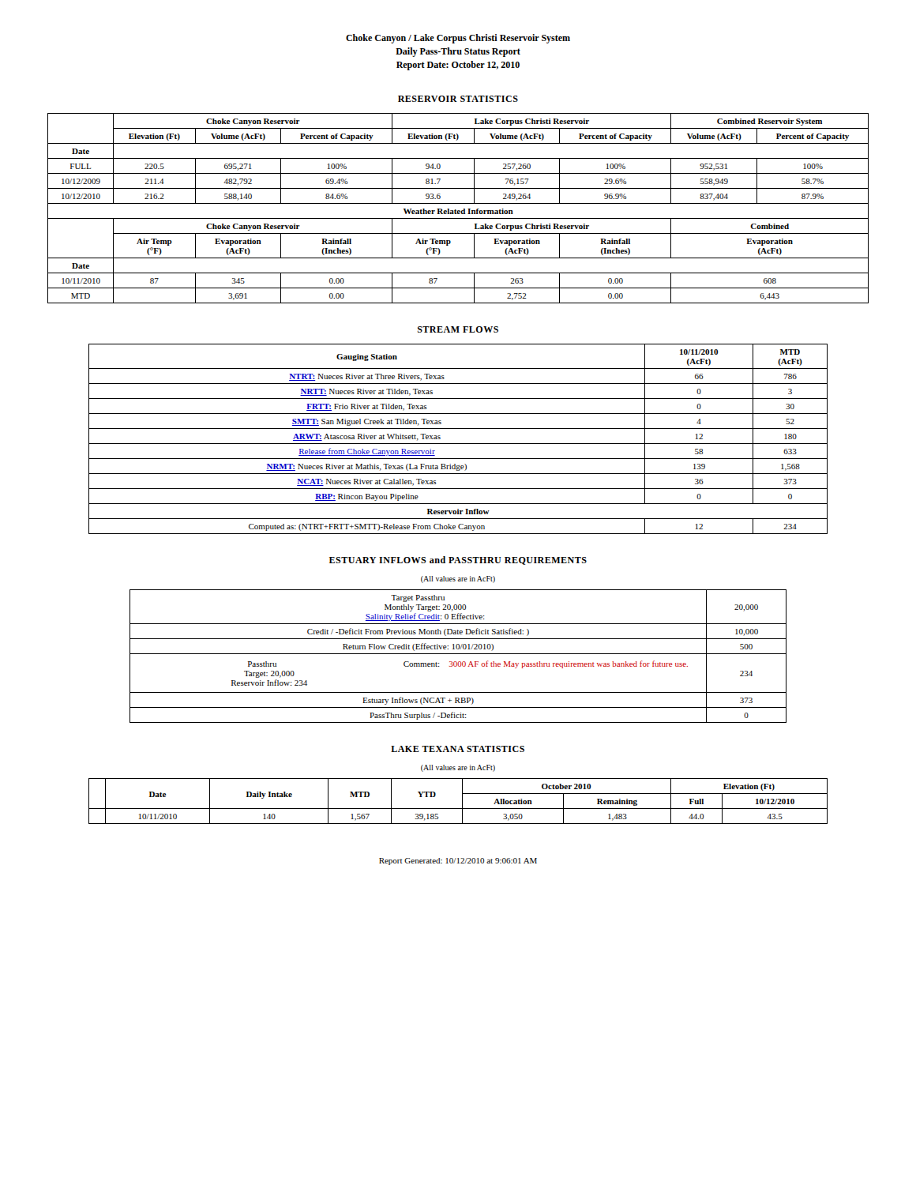Choke Canyon / Lake Corpus Christi Reservoir System
Daily Pass-Thru Status Report
Report Date: October 12, 2010
RESERVOIR STATISTICS
| | Choke Canyon Reservoir | Lake Corpus Christi Reservoir | Combined Reservoir System |
| Elevation (Ft) | Volume (AcFt) | Percent of Capacity | Elevation (Ft) | Volume (AcFt) | Percent of Capacity | Volume (AcFt) | Percent of Capacity |
| Date | |
| FULL | 220.5 | 695,271 | 100% | 94.0 | 257,260 | 100% | 952,531 | 100% |
| 10/12/2009 | 211.4 | 482,792 | 69.4% | 81.7 | 76,157 | 29.6% | 558,949 | 58.7% |
| 10/12/2010 | 216.2 | 588,140 | 84.6% | 93.6 | 249,264 | 96.9% | 837,404 | 87.9% |
| Weather Related Information |
| | Choke Canyon Reservoir | Lake Corpus Christi Reservoir | Combined |
| Air Temp (°F) | Evaporation (AcFt) | Rainfall (Inches) | Air Temp (°F) | Evaporation (AcFt) | Rainfall (Inches) | Evaporation (AcFt) |
| Date | |
| 10/11/2010 | 87 | 345 | 0.00 | 87 | 263 | 0.00 | 608 |
| MTD | | 3,691 | 0.00 | | 2,752 | 0.00 | 6,443 |
STREAM FLOWS
| Gauging Station | 10/11/2010 (AcFt) | MTD (AcFt) |
| --- | --- | --- |
| NTRT: Nueces River at Three Rivers, Texas | 66 | 786 |
| NRTT: Nueces River at Tilden, Texas | 0 | 3 |
| FRTT: Frio River at Tilden, Texas | 0 | 30 |
| SMTT: San Miguel Creek at Tilden, Texas | 4 | 52 |
| ARWT: Atascosa River at Whitsett, Texas | 12 | 180 |
| Release from Choke Canyon Reservoir | 58 | 633 |
| NRMT: Nueces River at Mathis, Texas (La Fruta Bridge) | 139 | 1,568 |
| NCAT: Nueces River at Calallen, Texas | 36 | 373 |
| RBP: Rincon Bayou Pipeline | 0 | 0 |
| Reservoir Inflow |
| Computed as: (NTRT+FRTT+SMTT)-Release From Choke Canyon | 12 | 234 |
ESTUARY INFLOWS and PASSTHRU REQUIREMENTS
(All values are in AcFt)
| Target Passthru Monthly Target: 20,000 Salinity Relief Credit : 0 Effective: | 20,000 |
| Credit / -Deficit From Previous Month (Date Deficit Satisfied: ) | 10,000 |
| Return Flow Credit (Effective: 10/01/2010) | 500 |
| / Passthru Target: 20,000 Reservoir Inflow: 234 / Comment: 3000 AF of the May passthru requirement was banked for future use. / | 234 |
| Estuary Inflows (NCAT + RBP) | 373 |
| PassThru Surplus / -Deficit: | 0 |
LAKE TEXANA STATISTICS
(All values are in AcFt)
| | Date | Daily Intake | MTD | YTD | October 2010 | Elevation (Ft) |
| Allocation | Remaining | Full | 10/12/2010 |
| | 10/11/2010 | 140 | 1,567 | 39,185 | 3,050 | 1,483 | 44.0 | 43.5 |
Report Generated: 10/12/2010 at 9:06:01 AM